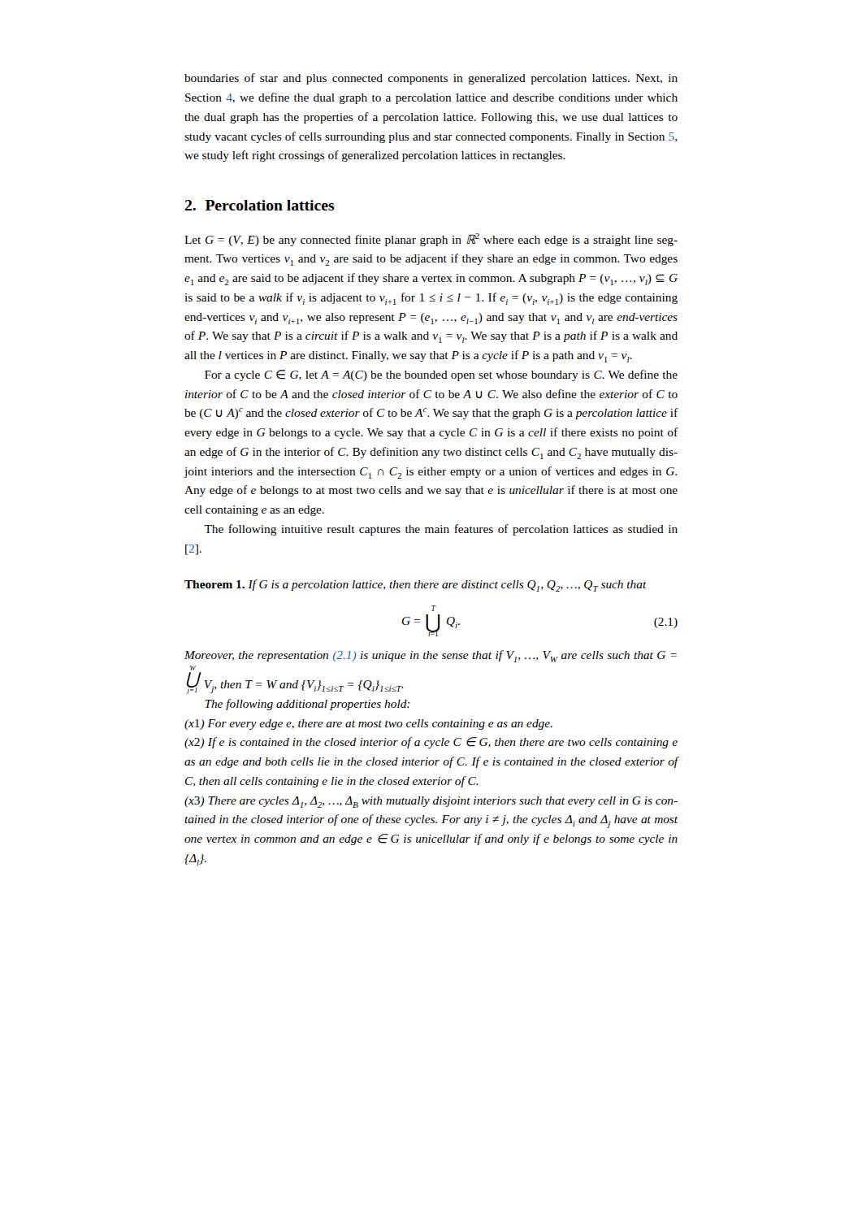boundaries of star and plus connected components in generalized percolation lattices. Next, in Section 4, we define the dual graph to a percolation lattice and describe conditions under which the dual graph has the properties of a percolation lattice. Following this, we use dual lattices to study vacant cycles of cells surrounding plus and star connected components. Finally in Section 5, we study left right crossings of generalized percolation lattices in rectangles.
2. Percolation lattices
Let G = (V, E) be any connected finite planar graph in ℝ2 where each edge is a straight line segment. Two vertices v1 and v2 are said to be adjacent if they share an edge in common. Two edges e1 and e2 are said to be adjacent if they share a vertex in common. A subgraph P = (v1, …, vl) ⊆ G is said to be a walk if vi is adjacent to vi+1 for 1 ≤ i ≤ l − 1. If ei = (vi, vi+1) is the edge containing end-vertices vi and vi+1, we also represent P = (e1, …, el−1) and say that v1 and vl are end-vertices of P. We say that P is a circuit if P is a walk and v1 = vl. We say that P is a path if P is a walk and all the l vertices in P are distinct. Finally, we say that P is a cycle if P is a path and v1 = vl.
For a cycle C ∈ G, let A = A(C) be the bounded open set whose boundary is C. We define the interior of C to be A and the closed interior of C to be A ∪ C. We also define the exterior of C to be (C ∪ A)c and the closed exterior of C to be Ac. We say that the graph G is a percolation lattice if every edge in G belongs to a cycle. We say that a cycle C in G is a cell if there exists no point of an edge of G in the interior of C. By definition any two distinct cells C1 and C2 have mutually disjoint interiors and the intersection C1 ∩ C2 is either empty or a union of vertices and edges in G. Any edge of e belongs to at most two cells and we say that e is unicellular if there is at most one cell containing e as an edge.
The following intuitive result captures the main features of percolation lattices as studied in [2].
Theorem 1. If G is a percolation lattice, then there are distinct cells Q1, Q2, …, QT such that
G = T⋃i=1 Qi. (2.1)
Moreover, the representation (2.1) is unique in the sense that if V1, …, VW are cells such that G = W⋃j=1 Vj, then T = W and {Vi}1≤i≤T = {Qi}1≤i≤T.
The following additional properties hold:
(x1) For every edge e, there are at most two cells containing e as an edge.
(x2) If e is contained in the closed interior of a cycle C ∈ G, then there are two cells containing e as an edge and both cells lie in the closed interior of C. If e is contained in the closed exterior of C, then all cells containing e lie in the closed exterior of C.
(x3) There are cycles Δ1, Δ2, …, ΔB with mutually disjoint interiors such that every cell in G is contained in the closed interior of one of these cycles. For any i ≠ j, the cycles Δi and Δj have at most one vertex in common and an edge e ∈ G is unicellular if and only if e belongs to some cycle in {Δl}.